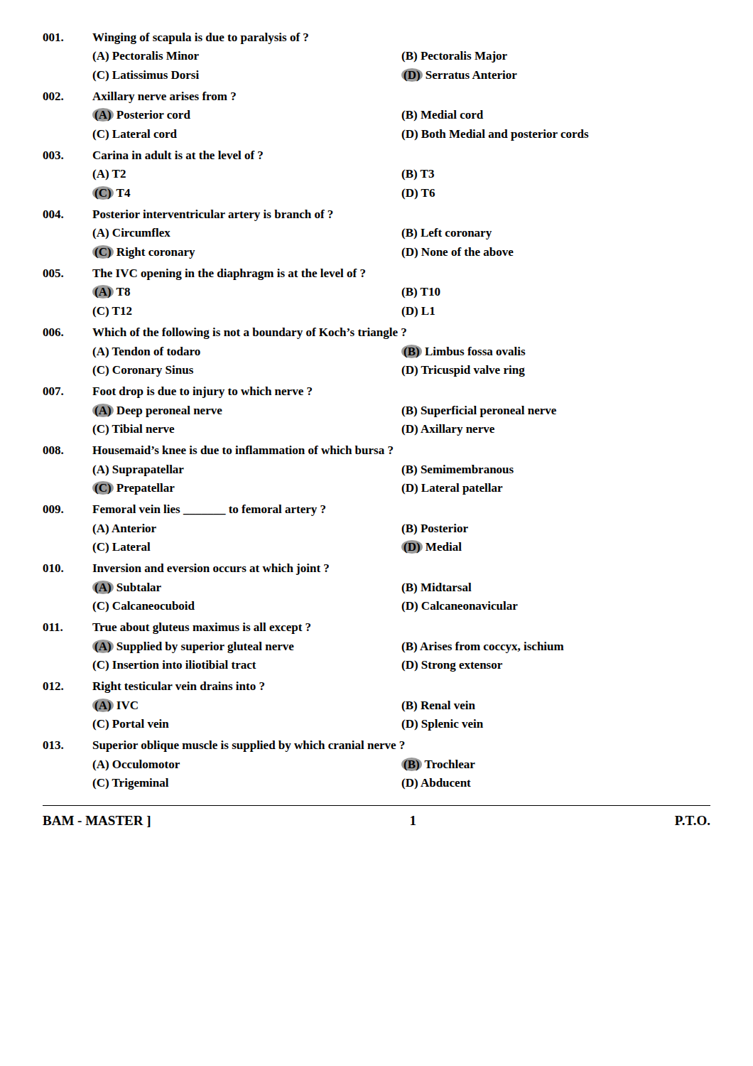001. Winging of scapula is due to paralysis of ?
(A) Pectoralis Minor
(B) Pectoralis Major
(C) Latissimus Dorsi
(D) Serratus Anterior
002. Axillary nerve arises from ?
(A) Posterior cord
(B) Medial cord
(C) Lateral cord
(D) Both Medial and posterior cords
003. Carina in adult is at the level of ?
(A) T2
(B) T3
(C) T4
(D) T6
004. Posterior interventricular artery is branch of ?
(A) Circumflex
(B) Left coronary
(C) Right coronary
(D) None of the above
005. The IVC opening in the diaphragm is at the level of ?
(A) T8
(B) T10
(C) T12
(D) L1
006. Which of the following is not a boundary of Koch’s triangle ?
(A) Tendon of todaro
(B) Limbus fossa ovalis
(C) Coronary Sinus
(D) Tricuspid valve ring
007. Foot drop is due to injury to which nerve ?
(A) Deep peroneal nerve
(B) Superficial peroneal nerve
(C) Tibial nerve
(D) Axillary nerve
008. Housemaid’s knee is due to inflammation of which bursa ?
(A) Suprapatellar
(B) Semimembranous
(C) Prepatellar
(D) Lateral patellar
009. Femoral vein lies _______ to femoral artery ?
(A) Anterior
(B) Posterior
(C) Lateral
(D) Medial
010. Inversion and eversion occurs at which joint ?
(A) Subtalar
(B) Midtarsal
(C) Calcaneocuboid
(D) Calcaneonavicular
011. True about gluteus maximus is all except ?
(A) Supplied by superior gluteal nerve
(B) Arises from coccyx, ischium
(C) Insertion into iliotibial tract
(D) Strong extensor
012. Right testicular vein drains into ?
(A) IVC
(B) Renal vein
(C) Portal vein
(D) Splenic vein
013. Superior oblique muscle is supplied by which cranial nerve ?
(A) Occulomotor
(B) Trochlear
(C) Trigeminal
(D) Abducent
BAM - MASTER ] 1 P.T.O.